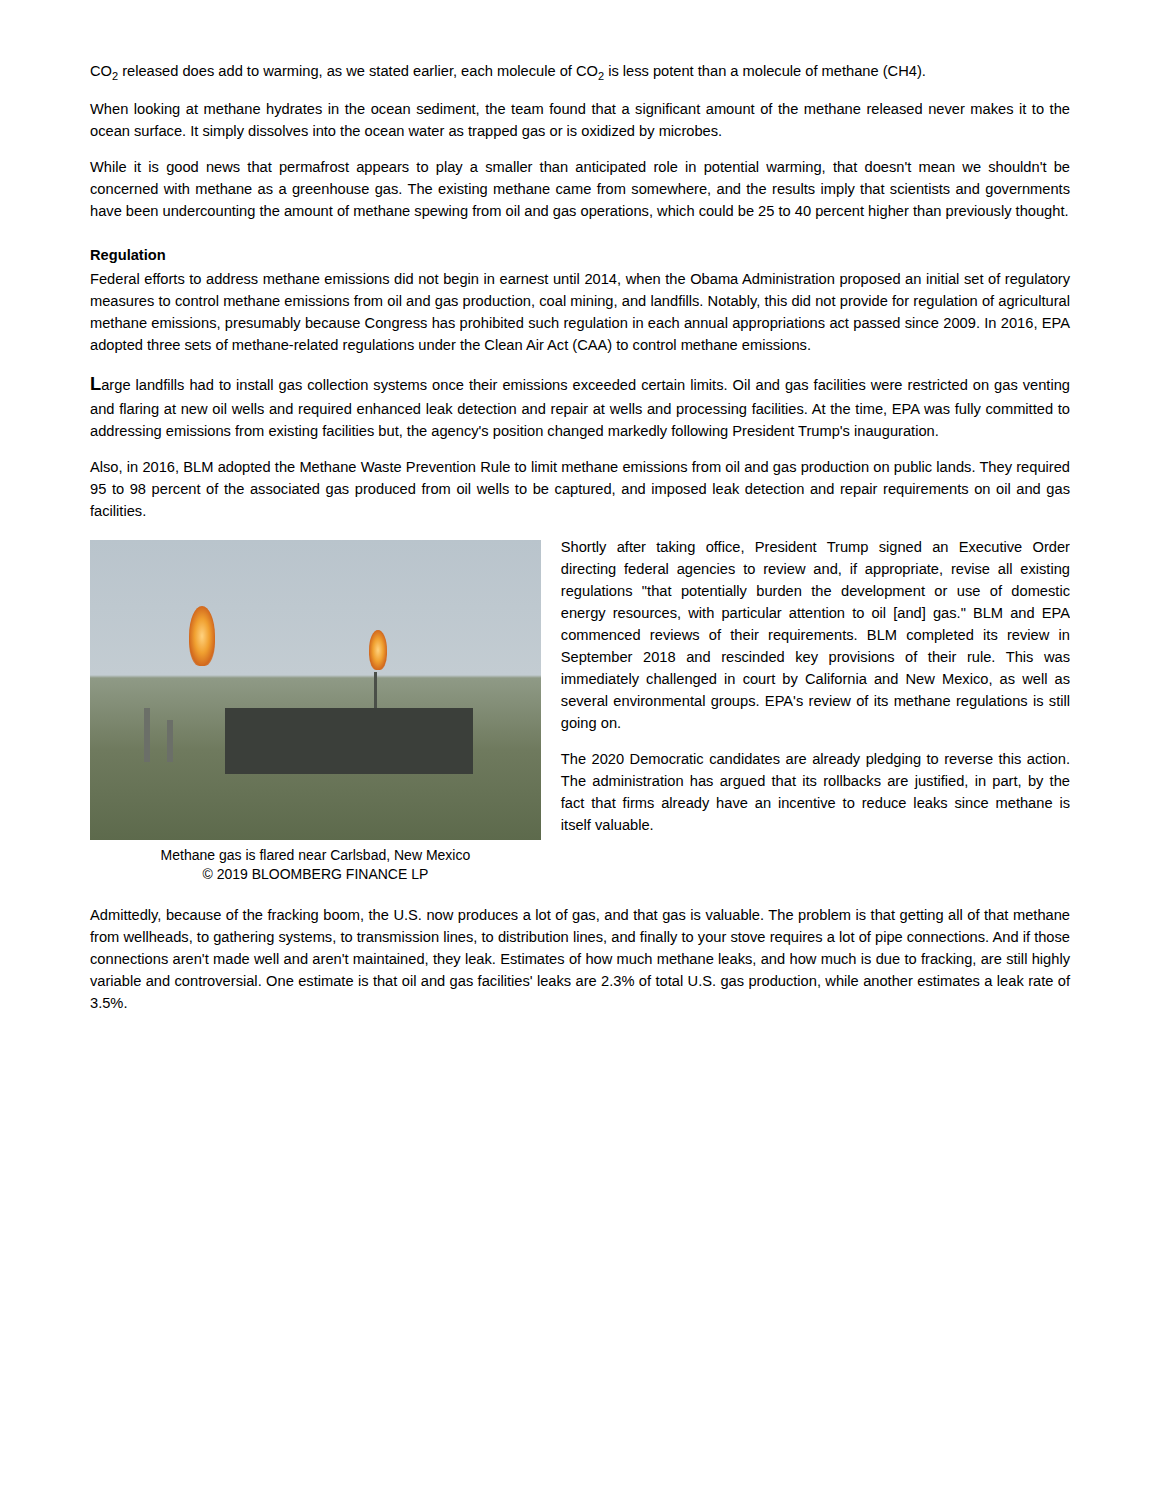CO2 released does add to warming, as we stated earlier, each molecule of CO2 is less potent than a molecule of methane (CH4).
When looking at methane hydrates in the ocean sediment, the team found that a significant amount of the methane released never makes it to the ocean surface. It simply dissolves into the ocean water as trapped gas or is oxidized by microbes.
While it is good news that permafrost appears to play a smaller than anticipated role in potential warming, that doesn't mean we shouldn't be concerned with methane as a greenhouse gas. The existing methane came from somewhere, and the results imply that scientists and governments have been undercounting the amount of methane spewing from oil and gas operations, which could be 25 to 40 percent higher than previously thought.
Regulation
Federal efforts to address methane emissions did not begin in earnest until 2014, when the Obama Administration proposed an initial set of regulatory measures to control methane emissions from oil and gas production, coal mining, and landfills. Notably, this did not provide for regulation of agricultural methane emissions, presumably because Congress has prohibited such regulation in each annual appropriations act passed since 2009. In 2016, EPA adopted three sets of methane-related regulations under the Clean Air Act (CAA) to control methane emissions.
Large landfills had to install gas collection systems once their emissions exceeded certain limits. Oil and gas facilities were restricted on gas venting and flaring at new oil wells and required enhanced leak detection and repair at wells and processing facilities. At the time, EPA was fully committed to addressing emissions from existing facilities but, the agency's position changed markedly following President Trump's inauguration.
Also, in 2016, BLM adopted the Methane Waste Prevention Rule to limit methane emissions from oil and gas production on public lands. They required 95 to 98 percent of the associated gas produced from oil wells to be captured, and imposed leak detection and repair requirements on oil and gas facilities.
Methane gas is flared near Carlsbad, New Mexico © 2019 BLOOMBERG FINANCE LP
Shortly after taking office, President Trump signed an Executive Order directing federal agencies to review and, if appropriate, revise all existing regulations "that potentially burden the development or use of domestic energy resources, with particular attention to oil [and] gas." BLM and EPA commenced reviews of their requirements. BLM completed its review in September 2018 and rescinded key provisions of their rule. This was immediately challenged in court by California and New Mexico, as well as several environmental groups. EPA's review of its methane regulations is still going on.
The 2020 Democratic candidates are already pledging to reverse this action. The administration has argued that its rollbacks are justified, in part, by the fact that firms already have an incentive to reduce leaks since methane is itself valuable.
Admittedly, because of the fracking boom, the U.S. now produces a lot of gas, and that gas is valuable. The problem is that getting all of that methane from wellheads, to gathering systems, to transmission lines, to distribution lines, and finally to your stove requires a lot of pipe connections. And if those connections aren't made well and aren't maintained, they leak. Estimates of how much methane leaks, and how much is due to fracking, are still highly variable and controversial. One estimate is that oil and gas facilities' leaks are 2.3% of total U.S. gas production, while another estimates a leak rate of 3.5%.